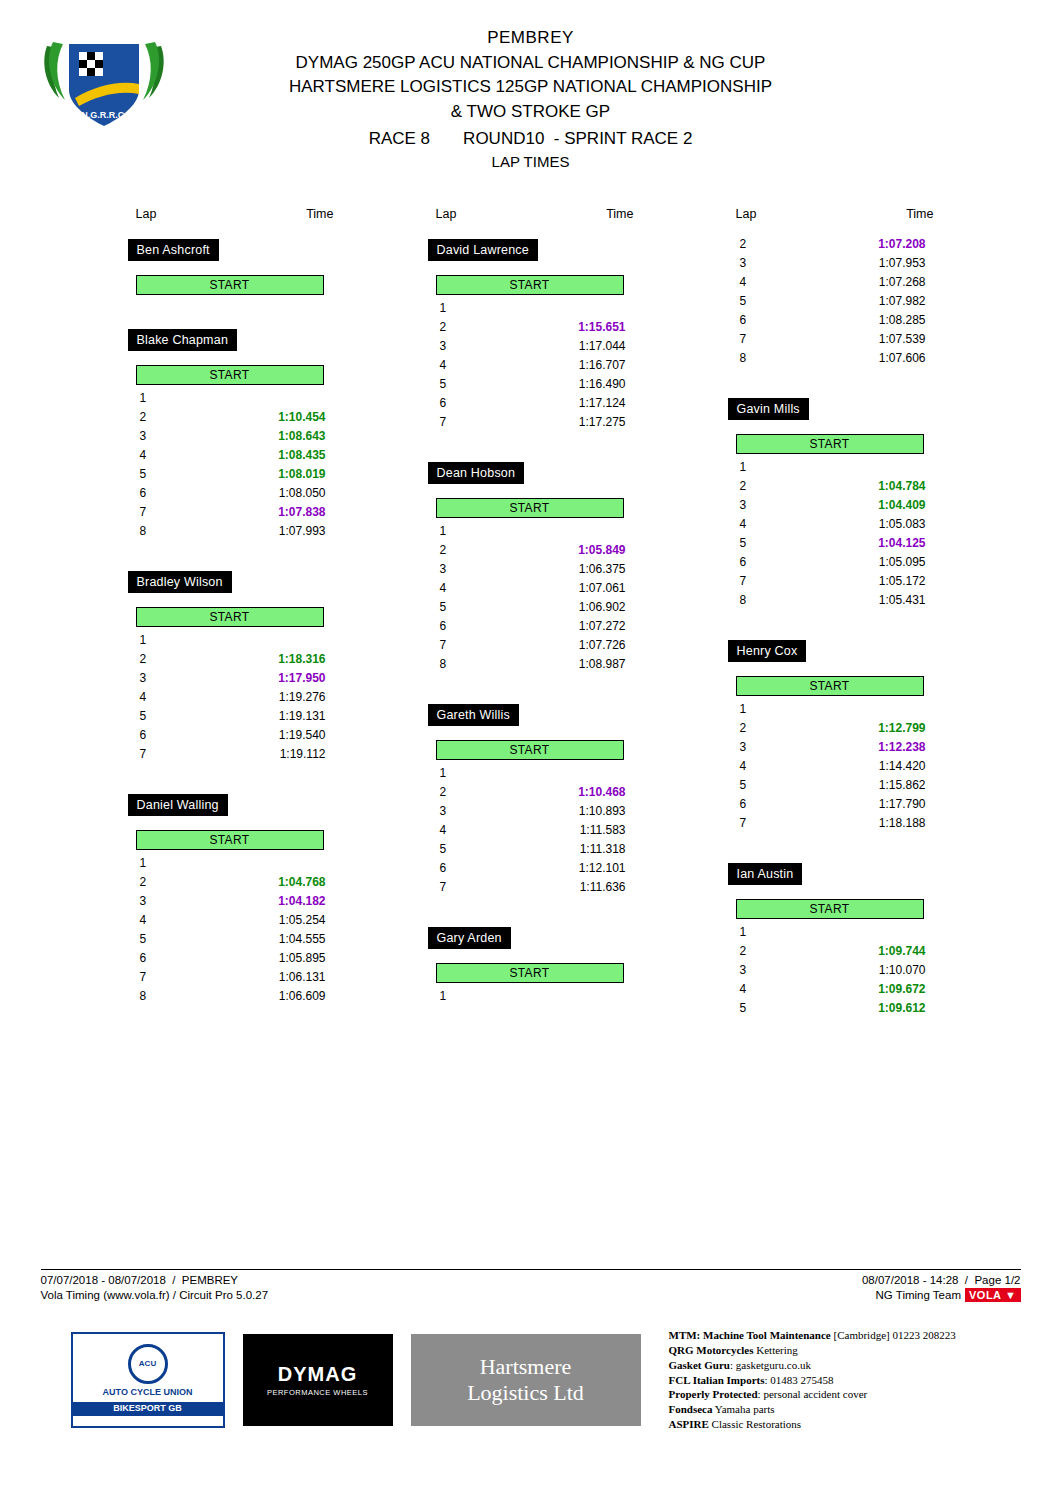N.G.R.R.C.
PEMBREY
DYMAG 250GP ACU NATIONAL CHAMPIONSHIP & NG CUP
HARTSMERE LOGISTICS 125GP NATIONAL CHAMPIONSHIP
& TWO STROKE GP
RACE 8 ROUND10 - SPRINT RACE 2
LAP TIMES
Lap Time
Ben Ashcroft
START
Blake Chapman
START
| 1 | |
| 2 | 1:10.454 |
| 3 | 1:08.643 |
| 4 | 1:08.435 |
| 5 | 1:08.019 |
| 6 | 1:08.050 |
| 7 | 1:07.838 |
| 8 | 1:07.993 |
Bradley Wilson
START
| 1 | |
| 2 | 1:18.316 |
| 3 | 1:17.950 |
| 4 | 1:19.276 |
| 5 | 1:19.131 |
| 6 | 1:19.540 |
| 7 | 1:19.112 |
Daniel Walling
START
| 1 | |
| 2 | 1:04.768 |
| 3 | 1:04.182 |
| 4 | 1:05.254 |
| 5 | 1:04.555 |
| 6 | 1:05.895 |
| 7 | 1:06.131 |
| 8 | 1:06.609 |
Lap Time
David Lawrence
START
| 1 | |
| 2 | 1:15.651 |
| 3 | 1:17.044 |
| 4 | 1:16.707 |
| 5 | 1:16.490 |
| 6 | 1:17.124 |
| 7 | 1:17.275 |
Dean Hobson
START
| 1 | |
| 2 | 1:05.849 |
| 3 | 1:06.375 |
| 4 | 1:07.061 |
| 5 | 1:06.902 |
| 6 | 1:07.272 |
| 7 | 1:07.726 |
| 8 | 1:08.987 |
Gareth Willis
START
| 1 | |
| 2 | 1:10.468 |
| 3 | 1:10.893 |
| 4 | 1:11.583 |
| 5 | 1:11.318 |
| 6 | 1:12.101 |
| 7 | 1:11.636 |
Gary Arden
START
| 1 | |
Lap Time
| 2 | 1:07.208 |
| 3 | 1:07.953 |
| 4 | 1:07.268 |
| 5 | 1:07.982 |
| 6 | 1:08.285 |
| 7 | 1:07.539 |
| 8 | 1:07.606 |
Gavin Mills
START
| 1 | |
| 2 | 1:04.784 |
| 3 | 1:04.409 |
| 4 | 1:05.083 |
| 5 | 1:04.125 |
| 6 | 1:05.095 |
| 7 | 1:05.172 |
| 8 | 1:05.431 |
Henry Cox
START
| 1 | |
| 2 | 1:12.799 |
| 3 | 1:12.238 |
| 4 | 1:14.420 |
| 5 | 1:15.862 |
| 6 | 1:17.790 |
| 7 | 1:18.188 |
Ian Austin
START
| 1 | |
| 2 | 1:09.744 |
| 3 | 1:10.070 |
| 4 | 1:09.672 |
| 5 | 1:09.612 |
07/07/2018 - 08/07/2018 / PEMBREY 08/07/2018 - 14:28 / Page 1/2
Vola Timing (www.vola.fr) / Circuit Pro 5.0.27 NG Timing Team VOLA ▼
ACU
AUTO CYCLE UNION
BIKESPORT GB
DYMAG
PERFORMANCE WHEELS
Hartsmere
Logistics Ltd
MTM: Machine Tool Maintenance [Cambridge] 01223 208223
QRG Motorcycles Kettering
Gasket Guru: gasketguru.co.uk
FCL Italian Imports: 01483 275458
Properly Protected: personal accident cover
Fondseca Yamaha parts
ASPIRE Classic Restorations